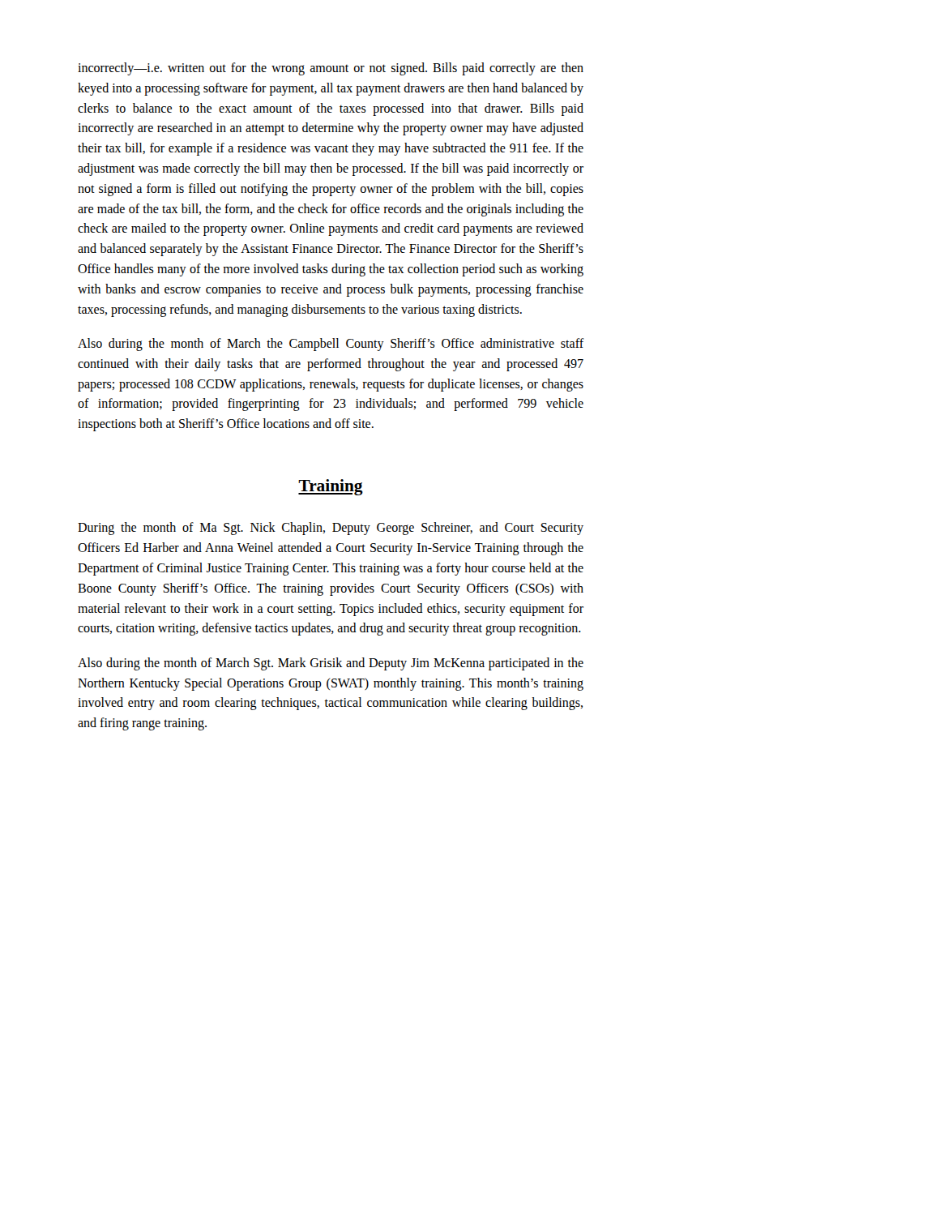incorrectly—i.e. written out for the wrong amount or not signed. Bills paid correctly are then keyed into a processing software for payment, all tax payment drawers are then hand balanced by clerks to balance to the exact amount of the taxes processed into that drawer. Bills paid incorrectly are researched in an attempt to determine why the property owner may have adjusted their tax bill, for example if a residence was vacant they may have subtracted the 911 fee. If the adjustment was made correctly the bill may then be processed. If the bill was paid incorrectly or not signed a form is filled out notifying the property owner of the problem with the bill, copies are made of the tax bill, the form, and the check for office records and the originals including the check are mailed to the property owner. Online payments and credit card payments are reviewed and balanced separately by the Assistant Finance Director. The Finance Director for the Sheriff’s Office handles many of the more involved tasks during the tax collection period such as working with banks and escrow companies to receive and process bulk payments, processing franchise taxes, processing refunds, and managing disbursements to the various taxing districts.
Also during the month of March the Campbell County Sheriff’s Office administrative staff continued with their daily tasks that are performed throughout the year and processed 497 papers; processed 108 CCDW applications, renewals, requests for duplicate licenses, or changes of information; provided fingerprinting for 23 individuals; and performed 799 vehicle inspections both at Sheriff’s Office locations and off site.
Training
During the month of Ma Sgt. Nick Chaplin, Deputy George Schreiner, and Court Security Officers Ed Harber and Anna Weinel attended a Court Security In-Service Training through the Department of Criminal Justice Training Center. This training was a forty hour course held at the Boone County Sheriff’s Office. The training provides Court Security Officers (CSOs) with material relevant to their work in a court setting. Topics included ethics, security equipment for courts, citation writing, defensive tactics updates, and drug and security threat group recognition.
Also during the month of March Sgt. Mark Grisik and Deputy Jim McKenna participated in the Northern Kentucky Special Operations Group (SWAT) monthly training. This month’s training involved entry and room clearing techniques, tactical communication while clearing buildings, and firing range training.